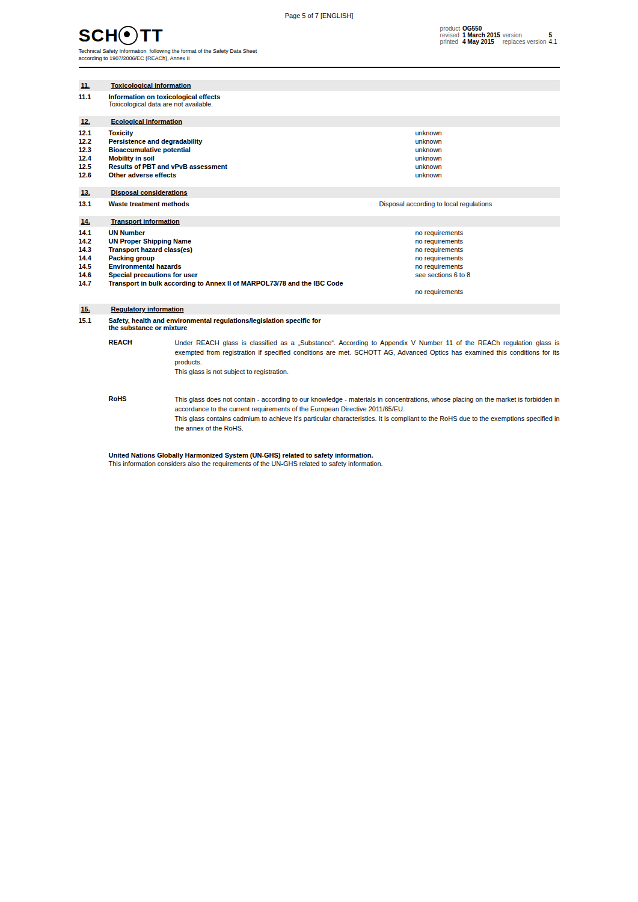Page 5 of 7 [ENGLISH]
SCH TT
Technical Safety Information following the format of the Safety Data Sheet
according to 1907/2006/EC (REACh), Annex II
| product | OG550 | | |
| revised | 1 March 2015 | version | 5 |
| printed | 4 May 2015 | replaces version | 4.1 |
11. Toxicological information
11.1
Information on toxicological effects
Toxicological data are not available.
12. Ecological information
12.1
Toxicity
unknown
12.2
Persistence and degradability
unknown
12.3
Bioaccumulative potential
unknown
12.4
Mobility in soil
unknown
12.5
Results of PBT and vPvB assessment
unknown
12.6
Other adverse effects
unknown
13. Disposal considerations
13.1
Waste treatment methods
Disposal according to local regulations
14. Transport information
14.1
UN Number
no requirements
14.2
UN Proper Shipping Name
no requirements
14.3
Transport hazard class(es)
no requirements
14.4
Packing group
no requirements
14.5
Environmental hazards
no requirements
14.6
Special precautions for user
see sections 6 to 8
14.7
Transport in bulk according to Annex II of MARPOL73/78 and the IBC Code
no requirements
15. Regulatory information
15.1
Safety, health and environmental regulations/legislation specific for
the substance or mixture
REACH
Under REACH glass is classified as a „Substance“. According to Appendix V Number 11 of the REACh regulation glass is exempted from registration if specified conditions are met. SCHOTT AG, Advanced Optics has examined this conditions for its products.
This glass is not subject to registration.
RoHS
This glass does not contain - according to our knowledge - materials in concentrations, whose placing on the market is forbidden in accordance to the current requirements of the European Directive 2011/65/EU.
This glass contains cadmium to achieve it's particular characteristics. It is compliant to the RoHS due to the exemptions specified in the annex of the RoHS.
United Nations Globally Harmonized System (UN-GHS) related to safety information.
This information considers also the requirements of the UN-GHS related to safety information.